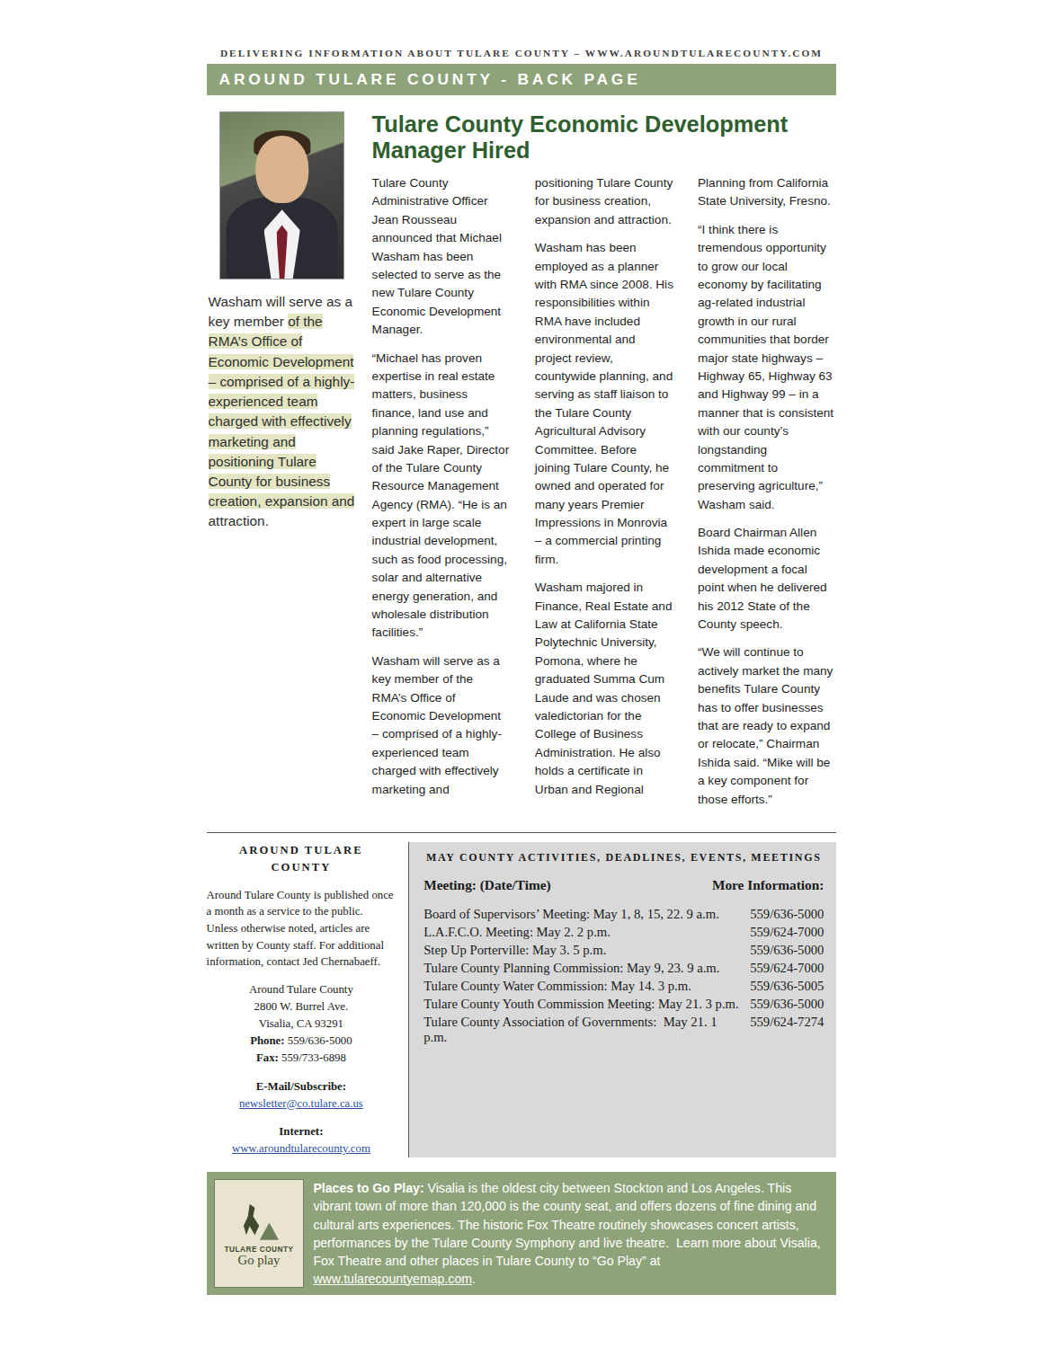Delivering Information about Tulare County – www.aroundtularecounty.com
Around Tulare County - Back Page
Washam will serve as a key member of the RMA’s Office of Economic Development – comprised of a highly-experienced team charged with effectively marketing and positioning Tulare County for business creation, expansion and attraction.
Tulare County Economic Development Manager Hired
Tulare County Administrative Officer Jean Rousseau announced that Michael Washam has been selected to serve as the new Tulare County Economic Development Manager.
“Michael has proven expertise in real estate matters, business finance, land use and planning regulations,” said Jake Raper, Director of the Tulare County Resource Management Agency (RMA). “He is an expert in large scale industrial development, such as food processing, solar and alternative energy generation, and wholesale distribution facilities.”
Washam will serve as a key member of the RMA’s Office of Economic Development – comprised of a highly-experienced team charged with effectively marketing and positioning Tulare County for business creation, expansion and attraction.
Washam has been employed as a planner with RMA since 2008. His responsibilities within RMA have included environmental and project review, countywide planning, and serving as staff liaison to the Tulare County Agricultural Advisory Committee. Before joining Tulare County, he owned and operated for many years Premier Impressions in Monrovia – a commercial printing firm.
Washam majored in Finance, Real Estate and Law at California State Polytechnic University, Pomona, where he graduated Summa Cum Laude and was chosen valedictorian for the College of Business Administration. He also holds a certificate in Urban and Regional Planning from California State University, Fresno.
“I think there is tremendous opportunity to grow our local economy by facilitating ag-related industrial growth in our rural communities that border major state highways – Highway 65, Highway 63 and Highway 99 – in a manner that is consistent with our county’s longstanding commitment to preserving agriculture,” Washam said.
Board Chairman Allen Ishida made economic development a focal point when he delivered his 2012 State of the County speech.
“We will continue to actively market the many benefits Tulare County has to offer businesses that are ready to expand or relocate,” Chairman Ishida said. “Mike will be a key component for those efforts.”
Around Tulare
County
Around Tulare County is published once a month as a service to the public. Unless otherwise noted, articles are written by County staff. For additional information, contact Jed Chernabaeff.
Around Tulare County
2800 W. Burrel Ave.
Visalia, CA 93291
Phone: 559/636-5000
Fax: 559/733-6898
E-Mail/Subscribe:
newsletter@co.tulare.ca.us
Internet:
www.aroundtularecounty.com
May County activities, deadlines, events, meetings
Meeting: (Date/Time) More Information:
| Board of Supervisors’ Meeting: May 1, 8, 15, 22. 9 a.m. | 559/636-5000 |
| L.A.F.C.O. Meeting: May 2. 2 p.m. | 559/624-7000 |
| Step Up Porterville: May 3. 5 p.m. | 559/636-5000 |
| Tulare County Planning Commission: May 9, 23. 9 a.m. | 559/624-7000 |
| Tulare County Water Commission: May 14. 3 p.m. | 559/636-5005 |
| Tulare County Youth Commission Meeting: May 21. 3 p.m. | 559/636-5000 |
| Tulare County Association of Governments: May 21. 1 p.m. | 559/624-7274 |
Tulare County
Go play
Places to Go Play: Visalia is the oldest city between Stockton and Los Angeles. This vibrant town of more than 120,000 is the county seat, and offers dozens of fine dining and cultural arts experiences. The historic Fox Theatre routinely showcases concert artists, performances by the Tulare County Symphony and live theatre. Learn more about Visalia, Fox Theatre and other places in Tulare County to “Go Play” at www.tularecountyemap.com.